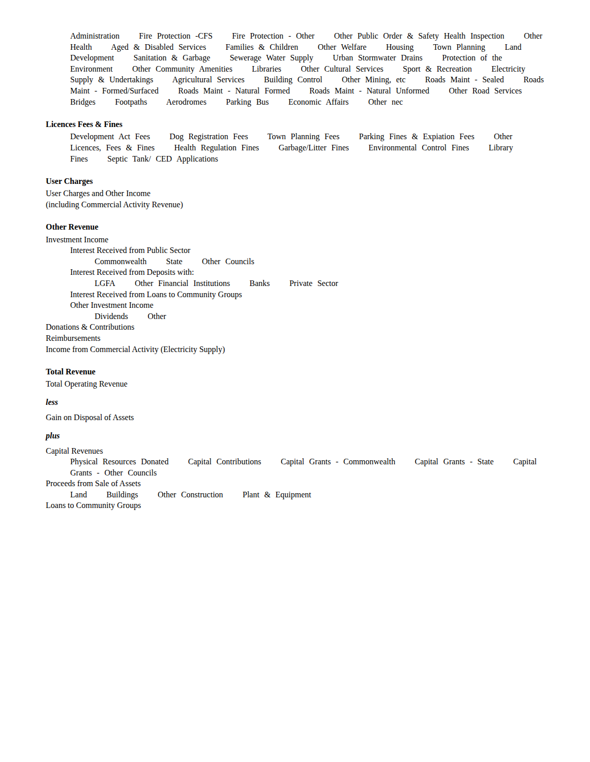Administration Fire Protection -CFS Fire Protection - Other Other Public Order & Safety Health Inspection Other Health Aged & Disabled Services Families & Children Other Welfare Housing Town Planning Land Development Sanitation & Garbage Sewerage Water Supply Urban Stormwater Drains Protection of the Environment Other Community Amenities Libraries Other Cultural Services Sport & Recreation Electricity Supply & Undertakings Agricultural Services Building Control Other Mining, etc Roads Maint - Sealed Roads Maint - Formed/Surfaced Roads Maint - Natural Formed Roads Maint - Natural Unformed Other Road Services Bridges Footpaths Aerodromes Parking Bus Economic Affairs Other nec
Licences Fees & Fines
Development Act Fees Dog Registration Fees Town Planning Fees Parking Fines & Expiation Fees Other Licences, Fees & Fines Health Regulation Fines Garbage/Litter Fines Environmental Control Fines Library Fines Septic Tank/ CED Applications
User Charges
User Charges and Other Income
(including Commercial Activity Revenue)
Other Revenue
Investment Income
Interest Received from Public Sector
Commonwealth State Other Councils
Interest Received from Deposits with:
LGFA Other Financial Institutions Banks Private Sector
Interest Received from Loans to Community Groups
Other Investment Income
Dividends Other
Donations & Contributions
Reimbursements
Income from Commercial Activity (Electricity Supply)
Total Revenue
Total Operating Revenue
less
Gain on Disposal of Assets
plus
Capital Revenues
Physical Resources Donated Capital Contributions Capital Grants - Commonwealth Capital Grants - State Capital Grants - Other Councils
Proceeds from Sale of Assets
Land Buildings Other Construction Plant & Equipment
Loans to Community Groups